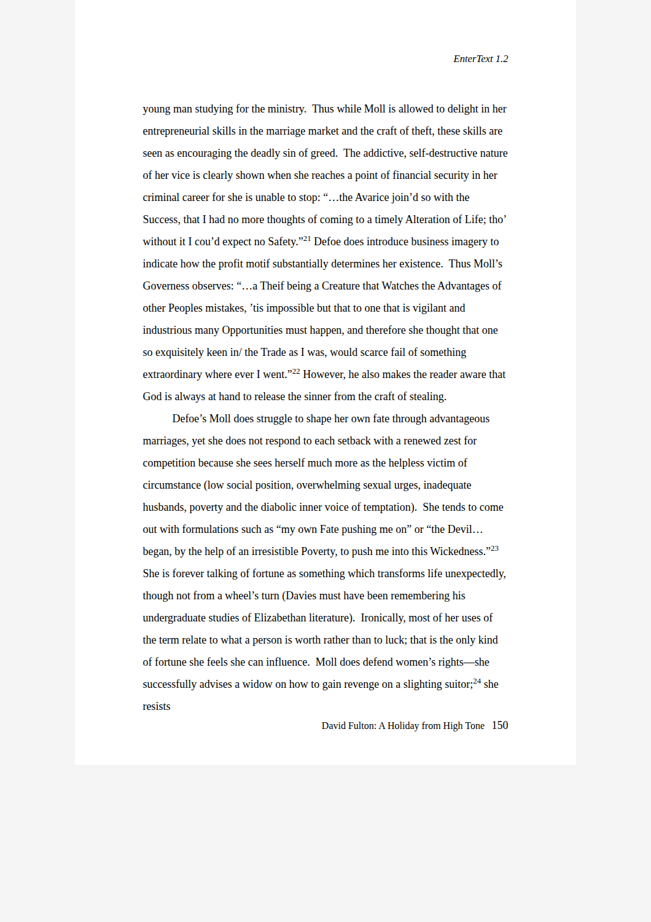EnterText 1.2
young man studying for the ministry. Thus while Moll is allowed to delight in her entrepreneurial skills in the marriage market and the craft of theft, these skills are seen as encouraging the deadly sin of greed. The addictive, self-destructive nature of her vice is clearly shown when she reaches a point of financial security in her criminal career for she is unable to stop: “…the Avarice join’d so with the Success, that I had no more thoughts of coming to a timely Alteration of Life; tho’ without it I cou’d expect no Safety.”21 Defoe does introduce business imagery to indicate how the profit motif substantially determines her existence. Thus Moll’s Governess observes: “…a Theif being a Creature that Watches the Advantages of other Peoples mistakes, ’tis impossible but that to one that is vigilant and industrious many Opportunities must happen, and therefore she thought that one so exquisitely keen in/ the Trade as I was, would scarce fail of something extraordinary where ever I went.”22 However, he also makes the reader aware that God is always at hand to release the sinner from the craft of stealing.
Defoe’s Moll does struggle to shape her own fate through advantageous marriages, yet she does not respond to each setback with a renewed zest for competition because she sees herself much more as the helpless victim of circumstance (low social position, overwhelming sexual urges, inadequate husbands, poverty and the diabolic inner voice of temptation). She tends to come out with formulations such as “my own Fate pushing me on” or “the Devil… began, by the help of an irresistible Poverty, to push me into this Wickedness.”23 She is forever talking of fortune as something which transforms life unexpectedly, though not from a wheel’s turn (Davies must have been remembering his undergraduate studies of Elizabethan literature). Ironically, most of her uses of the term relate to what a person is worth rather than to luck; that is the only kind of fortune she feels she can influence. Moll does defend women’s rights—she successfully advises a widow on how to gain revenge on a slighting suitor;24 she resists
David Fulton: A Holiday from High Tone150